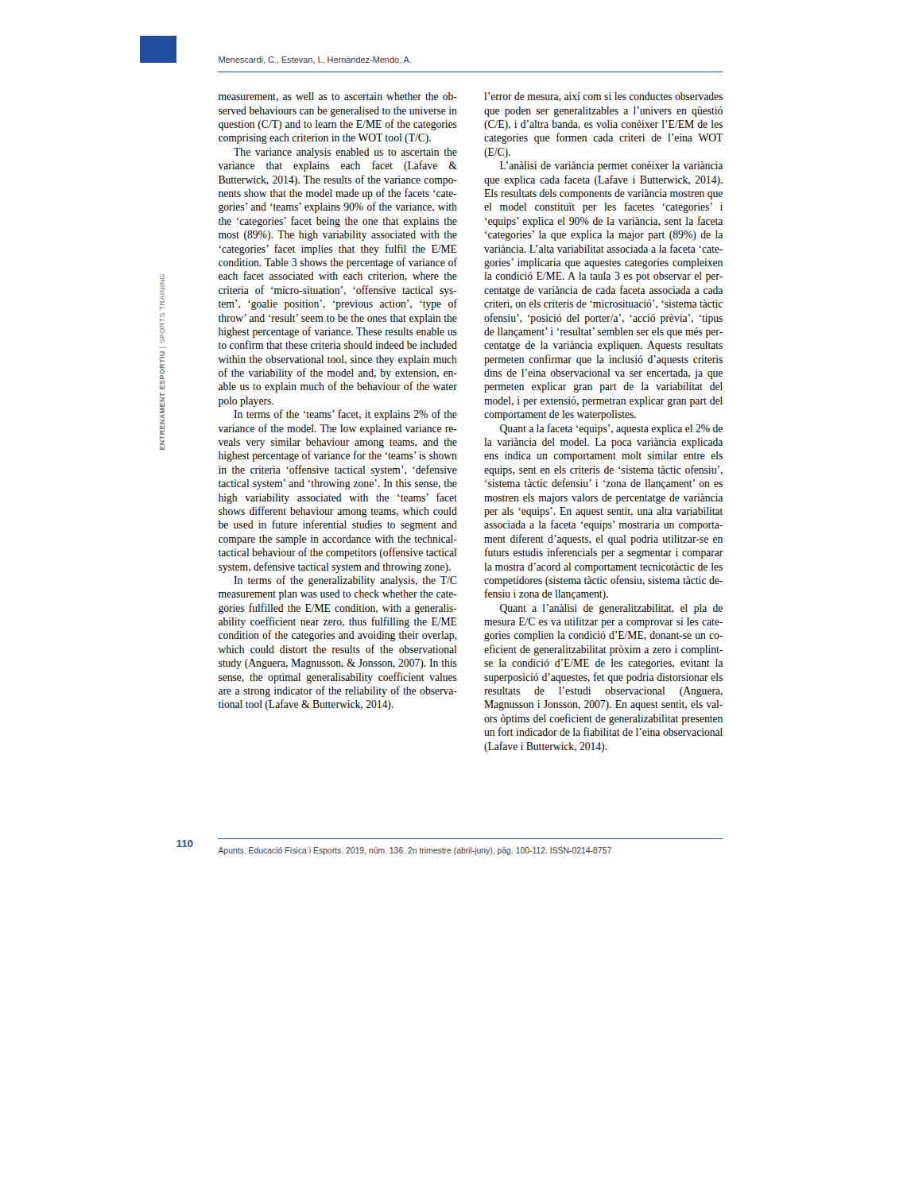ENTRENAMENT ESPORTIU | SPORTS TRAINING
Menescardi, C., Estevan, I., Hernández-Mendo, A.
measurement, as well as to ascertain whether the observed behaviours can be generalised to the universe in question (C/T) and to learn the E/ME of the categories comprising each criterion in the WOT tool (T/C).
The variance analysis enabled us to ascertain the variance that explains each facet (Lafave & Butterwick, 2014). The results of the variance components show that the model made up of the facets ‘categories’ and ‘teams’ explains 90% of the variance, with the ‘categories’ facet being the one that explains the most (89%). The high variability associated with the ‘categories’ facet implies that they fulfil the E/ME condition. Table 3 shows the percentage of variance of each facet associated with each criterion, where the criteria of ‘micro-situation’, ‘offensive tactical system’, ‘goalie position’, ‘previous action’, ‘type of throw’ and ‘result’ seem to be the ones that explain the highest percentage of variance. These results enable us to confirm that these criteria should indeed be included within the observational tool, since they explain much of the variability of the model and, by extension, enable us to explain much of the behaviour of the water polo players.
In terms of the ‘teams’ facet, it explains 2% of the variance of the model. The low explained variance reveals very similar behaviour among teams, and the highest percentage of variance for the ‘teams’ is shown in the criteria ‘offensive tactical system’, ‘defensive tactical system’ and ‘throwing zone’. In this sense, the high variability associated with the ‘teams’ facet shows different behaviour among teams, which could be used in future inferential studies to segment and compare the sample in accordance with the technical-tactical behaviour of the competitors (offensive tactical system, defensive tactical system and throwing zone).
In terms of the generalizability analysis, the T/C measurement plan was used to check whether the categories fulfilled the E/ME condition, with a generalisability coefficient near zero, thus fulfilling the E/ME condition of the categories and avoiding their overlap, which could distort the results of the observational study (Anguera, Magnusson, & Jonsson, 2007). In this sense, the optimal generalisability coefficient values are a strong indicator of the reliability of the observational tool (Lafave & Butterwick, 2014).
l’error de mesura, així com si les conductes observades que poden ser generalitzables a l’univers en qüestió (C/E), i d’altra banda, es volia conèixer l’E/EM de les categories que formen cada criteri de l’eina WOT (E/C).
L’anàlisi de variància permet conèixer la variància que explica cada faceta (Lafave i Butterwick, 2014). Els resultats dels components de variància mostren que el model constituït per les facetes ‘categories’ i ‘equips’ explica el 90% de la variància, sent la faceta ‘categories’ la que explica la major part (89%) de la variància. L’alta variabilitat associada a la faceta ‘categories’ implicaria que aquestes categories compleixen la condició E/ME. A la taula 3 es pot observar el percentatge de variància de cada faceta associada a cada criteri, on els criteris de ‘microsituació’, ‘sistema tàctic ofensiu’, ‘posició del porter/a’, ‘acció prèvia’, ‘tipus de llançament’ i ‘resultat’ semblen ser els que més percentatge de la variància expliquen. Aquests resultats permeten confirmar que la inclusió d’aquests criteris dins de l’eina observacional va ser encertada, ja que permeten explicar gran part de la variabilitat del model, i per extensió, permetran explicar gran part del comportament de les waterpolistes.
Quant a la faceta ‘equips’, aquesta explica el 2% de la variància del model. La poca variància explicada ens indica un comportament molt similar entre els equips, sent en els criteris de ‘sistema tàctic ofensiu’, ‘sistema tàctic defensiu’ i ‘zona de llançament’ on es mostren els majors valors de percentatge de variància per als ‘equips’. En aquest sentit, una alta variabilitat associada a la faceta ‘equips’ mostraria un comportament diferent d’aquests, el qual podria utilitzar-se en futurs estudis inferencials per a segmentar i comparar la mostra d’acord al comportament tecnicotàctic de les competidores (sistema tàctic ofensiu, sistema tàctic defensiu i zona de llançament).
Quant a l’anàlisi de generalitzabilitat, el pla de mesura E/C es va utilitzar per a comprovar si les categories complien la condició d’E/ME, donant-se un coeficient de generalitzabilitat pròxim a zero i complint-se la condició d’E/ME de les categories, evitant la superposició d’aquestes, fet que podria distorsionar els resultats de l’estudi observacional (Anguera, Magnusson i Jonsson, 2007). En aquest sentit, els valors òptims del coeficient de generalizabilitat presenten un fort indicador de la fiabilitat de l’eina observacional (Lafave i Butterwick, 2014).
110 Apunts. Educació Física i Esports. 2019, núm. 136. 2n trimestre (abril-juny), pàg. 100-112. ISSN-0214-8757